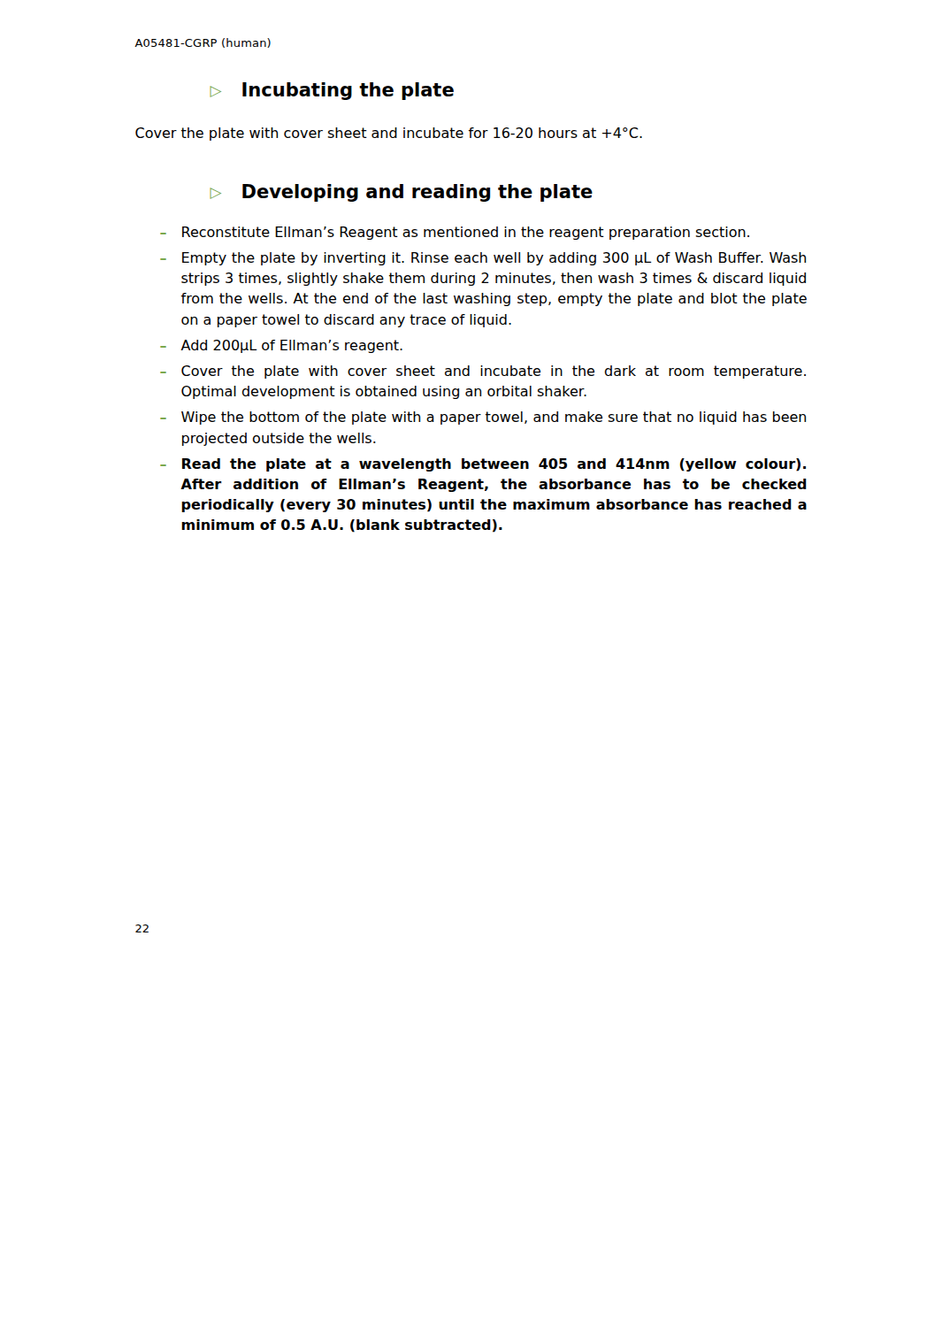A05481-CGRP (human)
▷Incubating the plate
Cover the plate with cover sheet and incubate for 16-20 hours at +4°C.
▷Developing and reading the plate
Reconstitute Ellman’s Reagent as mentioned in the reagent preparation section.
Empty the plate by inverting it. Rinse each well by adding 300 µL of Wash Buffer. Wash strips 3 times, slightly shake them during 2 minutes, then wash 3 times & discard liquid from the wells. At the end of the last washing step, empty the plate and blot the plate on a paper towel to discard any trace of liquid.
Add 200µL of Ellman’s reagent.
Cover the plate with cover sheet and incubate in the dark at room temperature. Optimal development is obtained using an orbital shaker.
Wipe the bottom of the plate with a paper towel, and make sure that no liquid has been projected outside the wells.
Read the plate at a wavelength between 405 and 414nm (yellow colour). After addition of Ellman’s Reagent, the absorbance has to be checked periodically (every 30 minutes) until the maximum absorbance has reached a minimum of 0.5 A.U. (blank subtracted).
22